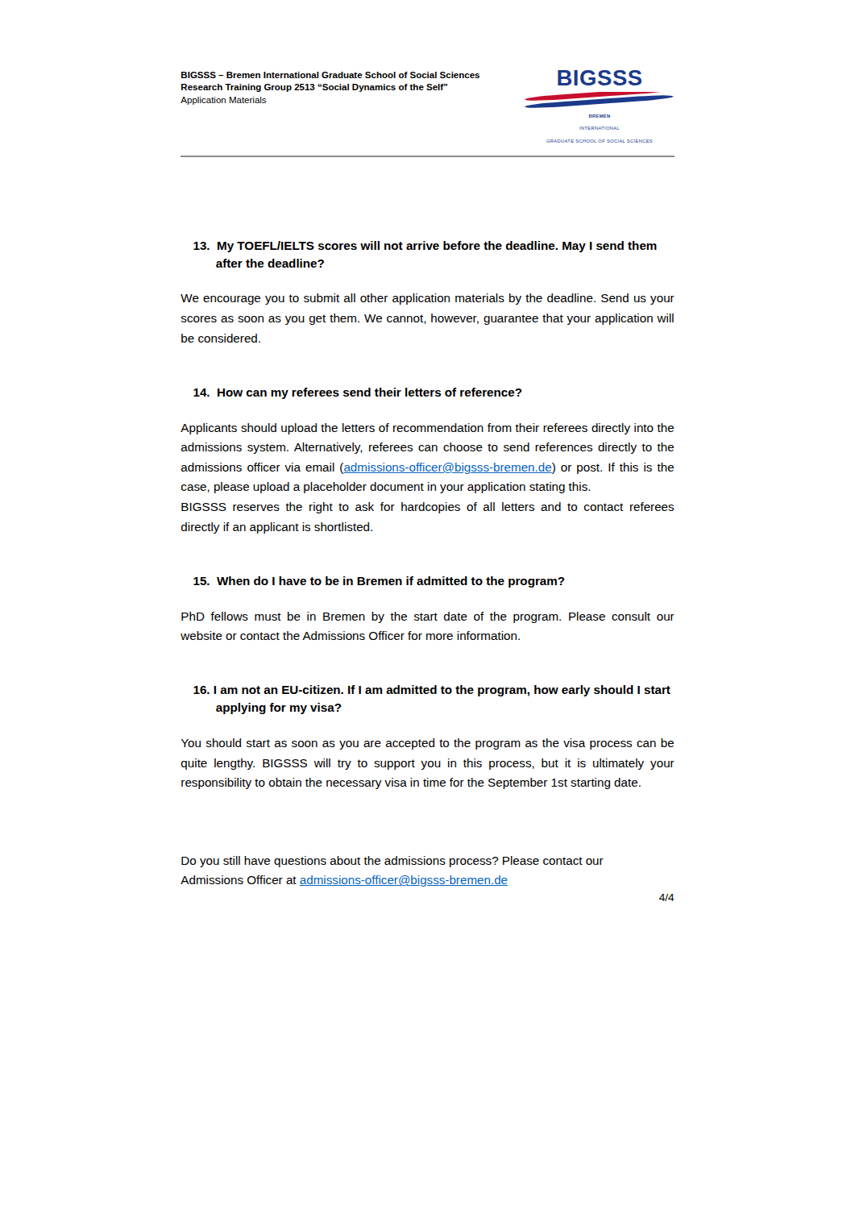BIGSSS – Bremen International Graduate School of Social Sciences
Research Training Group 2513 “Social Dynamics of the Self”
Application Materials
BIGSSS Bremen International
Graduate School of Social Sciences
13. My TOEFL/IELTS scores will not arrive before the deadline. May I send them after the deadline?
We encourage you to submit all other application materials by the deadline. Send us your scores as soon as you get them. We cannot, however, guarantee that your application will be considered.
14. How can my referees send their letters of reference?
Applicants should upload the letters of recommendation from their referees directly into the admissions system. Alternatively, referees can choose to send references directly to the admissions officer via email (admissions-officer@bigsss-bremen.de) or post. If this is the case, please upload a placeholder document in your application stating this.
BIGSSS reserves the right to ask for hardcopies of all letters and to contact referees directly if an applicant is shortlisted.
15. When do I have to be in Bremen if admitted to the program?
PhD fellows must be in Bremen by the start date of the program. Please consult our website or contact the Admissions Officer for more information.
16. I am not an EU-citizen. If I am admitted to the program, how early should I start applying for my visa?
You should start as soon as you are accepted to the program as the visa process can be quite lengthy. BIGSSS will try to support you in this process, but it is ultimately your responsibility to obtain the necessary visa in time for the September 1st starting date.
Do you still have questions about the admissions process? Please contact our
Admissions Officer at admissions-officer@bigsss-bremen.de
4/4